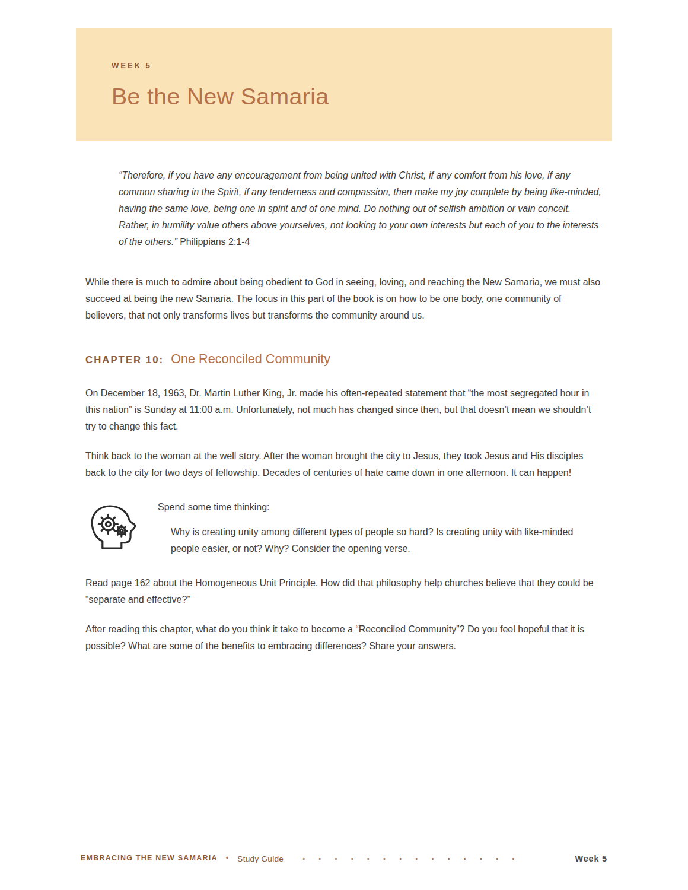Week 5
Be the New Samaria
“Therefore, if you have any encouragement from being united with Christ, if any comfort from his love, if any common sharing in the Spirit, if any tenderness and compassion, then make my joy complete by being like-minded, having the same love, being one in spirit and of one mind. Do nothing out of selfish ambition or vain conceit. Rather, in humility value others above yourselves, not looking to your own interests but each of you to the interests of the others.” Philippians 2:1-4
While there is much to admire about being obedient to God in seeing, loving, and reaching the New Samaria, we must also succeed at being the new Samaria. The focus in this part of the book is on how to be one body, one community of believers, that not only transforms lives but transforms the community around us.
Chapter 10: One Reconciled Community
On December 18, 1963, Dr. Martin Luther King, Jr. made his often-repeated statement that “the most segregated hour in this nation” is Sunday at 11:00 a.m. Unfortunately, not much has changed since then, but that doesn’t mean we shouldn’t try to change this fact.
Think back to the woman at the well story. After the woman brought the city to Jesus, they took Jesus and His disciples back to the city for two days of fellowship. Decades of centuries of hate came down in one afternoon. It can happen!
Spend some time thinking:
Why is creating unity among different types of people so hard? Is creating unity with like-minded people easier, or not? Why? Consider the opening verse.
Read page 162 about the Homogeneous Unit Principle. How did that philosophy help churches believe that they could be “separate and effective?”
After reading this chapter, what do you think it take to become a “Reconciled Community”? Do you feel hopeful that it is possible? What are some of the benefits to embracing differences? Share your answers.
Embracing the New Samaria • Study Guide •••••••••••••• Week 5